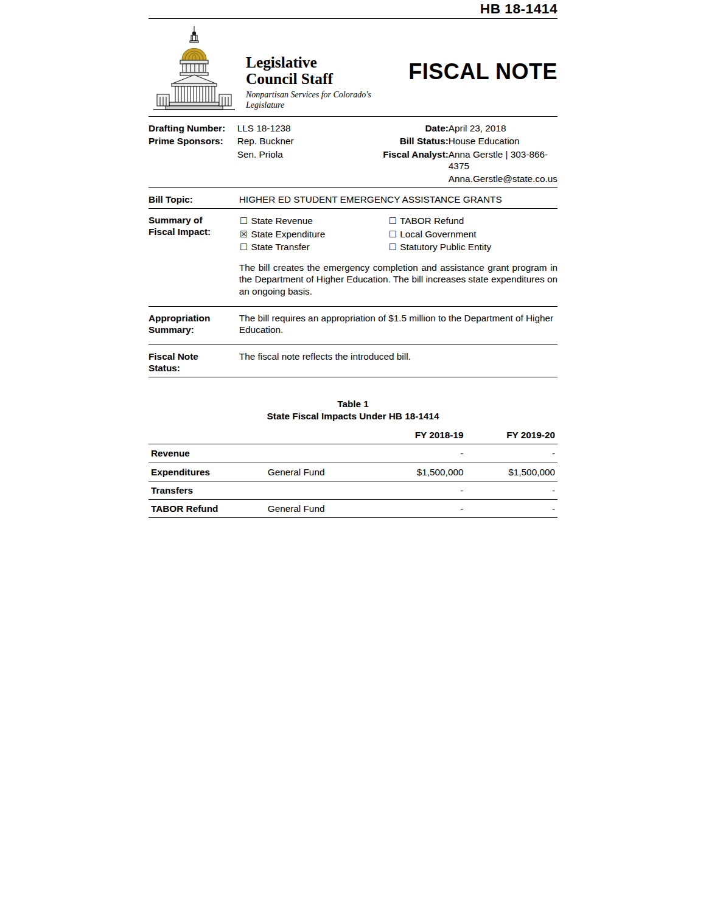HB 18-1414
Legislative
Council Staff
Nonpartisan Services for Colorado's Legislature
FISCAL NOTE
| Drafting Number: | LLS 18-1238 | Date: | April 23, 2018 |
| Prime Sponsors: | Rep. Buckner | Bill Status: | House Education |
| | Sen. Priola | Fiscal Analyst: | Anna Gerstle / 303-866-4375 |
| | | | Anna.Gerstle@state.co.us |
| Bill Topic: | HIGHER ED STUDENT EMERGENCY ASSISTANCE GRANTS |
| Summary of Fiscal Impact: | ☐ State Revenue ☒ State Expenditure ☐ State Transfer | ☐ TABOR Refund ☐ Local Government ☐ Statutory Public Entity |
| | The bill creates the emergency completion and assistance grant program in the Department of Higher Education. The bill increases state expenditures on an ongoing basis. |
| Appropriation Summary: | The bill requires an appropriation of $1.5 million to the Department of Higher Education. |
| Fiscal Note Status: | The fiscal note reflects the introduced bill. |
Table 1
State Fiscal Impacts Under HB 18-1414
| | | FY 2018-19 | FY 2019-20 |
| --- | --- | --- | --- |
| Revenue | | - | - |
| Expenditures | General Fund | $1,500,000 | $1,500,000 |
| Transfers | | - | - |
| TABOR Refund | General Fund | - | - |